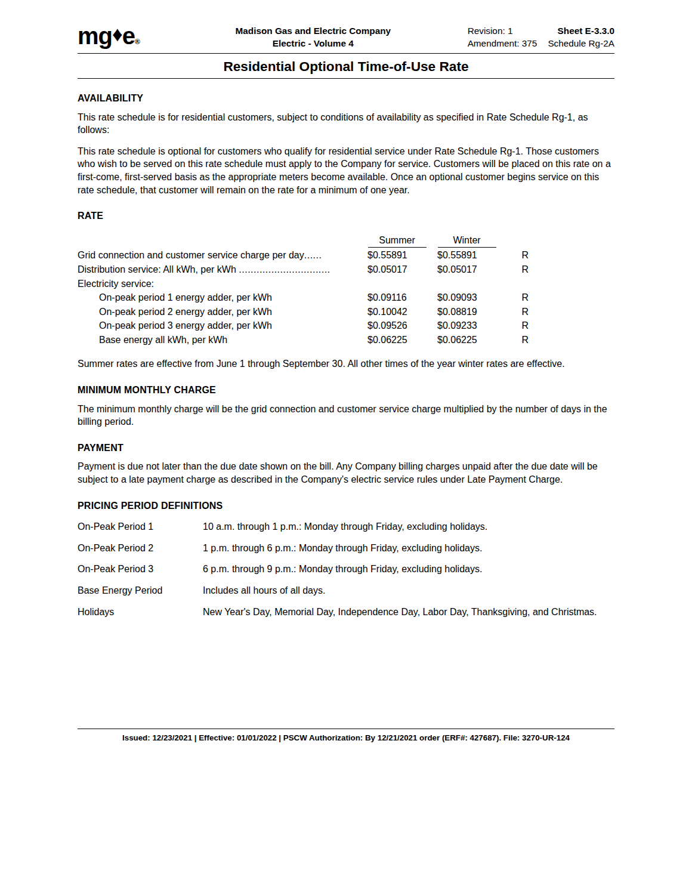mg♦e®
Madison Gas and Electric Company
Electric - Volume 4
Revision: 1
Amendment: 375
Sheet E-3.3.0
Schedule Rg-2A
Residential Optional Time-of-Use Rate
AVAILABILITY
This rate schedule is for residential customers, subject to conditions of availability as specified in Rate Schedule Rg-1, as follows:
This rate schedule is optional for customers who qualify for residential service under Rate Schedule Rg-1. Those customers who wish to be served on this rate schedule must apply to the Company for service. Customers will be placed on this rate on a first-come, first-served basis as the appropriate meters become available. Once an optional customer begins service on this rate schedule, that customer will remain on the rate for a minimum of one year.
RATE
| | Summer | Winter | | |
| Grid connection and customer service charge per day ...... | $0.55891 | $0.55891 | R | |
| Distribution service: All kWh, per kWh ............................... | $0.05017 | $0.05017 | R | |
| Electricity service: | | | | |
| On-peak period 1 energy adder, per kWh | $0.09116 | $0.09093 | R | |
| On-peak period 2 energy adder, per kWh | $0.10042 | $0.08819 | R | |
| On-peak period 3 energy adder, per kWh | $0.09526 | $0.09233 | R | |
| Base energy all kWh, per kWh | $0.06225 | $0.06225 | R | |
Summer rates are effective from June 1 through September 30. All other times of the year winter rates are effective.
MINIMUM MONTHLY CHARGE
The minimum monthly charge will be the grid connection and customer service charge multiplied by the number of days in the billing period.
PAYMENT
Payment is due not later than the due date shown on the bill. Any Company billing charges unpaid after the due date will be subject to a late payment charge as described in the Company's electric service rules under Late Payment Charge.
PRICING PERIOD DEFINITIONS
| On-Peak Period 1 | 10 a.m. through 1 p.m.: Monday through Friday, excluding holidays. |
| On-Peak Period 2 | 1 p.m. through 6 p.m.: Monday through Friday, excluding holidays. |
| On-Peak Period 3 | 6 p.m. through 9 p.m.: Monday through Friday, excluding holidays. |
| Base Energy Period | Includes all hours of all days. |
| Holidays | New Year's Day, Memorial Day, Independence Day, Labor Day, Thanksgiving, and Christmas. |
Issued: 12/23/2021 | Effective: 01/01/2022 | PSCW Authorization: By 12/21/2021 order (ERF#: 427687). File: 3270-UR-124